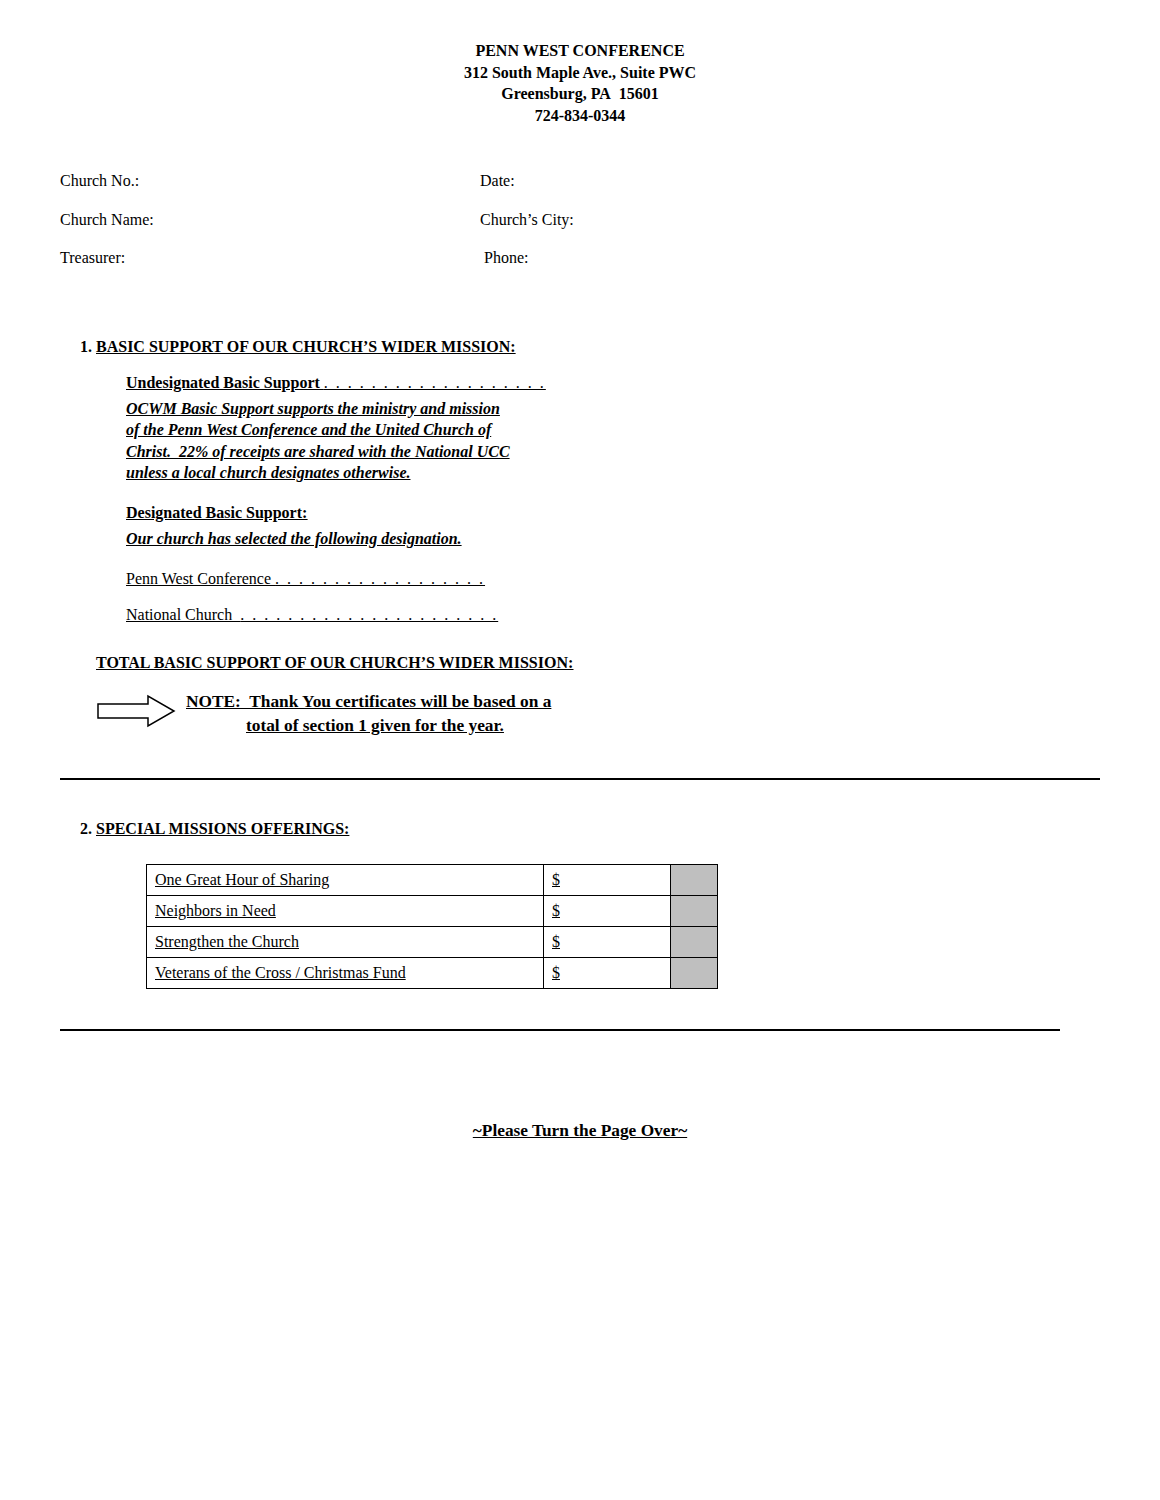PENN WEST CONFERENCE
312 South Maple Ave., Suite PWC
Greensburg, PA 15601
724-834-0344
Church No.:
Date:
Church Name:
Church’s City:
Treasurer:
Phone:
BASIC SUPPORT OF OUR CHURCH’S WIDER MISSION:
Undesignated Basic Support . . . . . . . . . . . . . . . . . . .
OCWM Basic Support supports the ministry and mission
of the Penn West Conference and the United Church of
Christ. 22% of receipts are shared with the National UCC
unless a local church designates otherwise.
Designated Basic Support:
Our church has selected the following designation.
Penn West Conference . . . . . . . . . . . . . . . . . .
National Church . . . . . . . . . . . . . . . . . . . . . .
TOTAL BASIC SUPPORT OF OUR CHURCH’S WIDER MISSION:
NOTE: Thank You certificates will be based on a
total of section 1 given for the year.
SPECIAL MISSIONS OFFERINGS:
| One Great Hour of Sharing | $ | |
| Neighbors in Need | $ | |
| Strengthen the Church | $ | |
| Veterans of the Cross / Christmas Fund | $ | |
~Please Turn the Page Over~